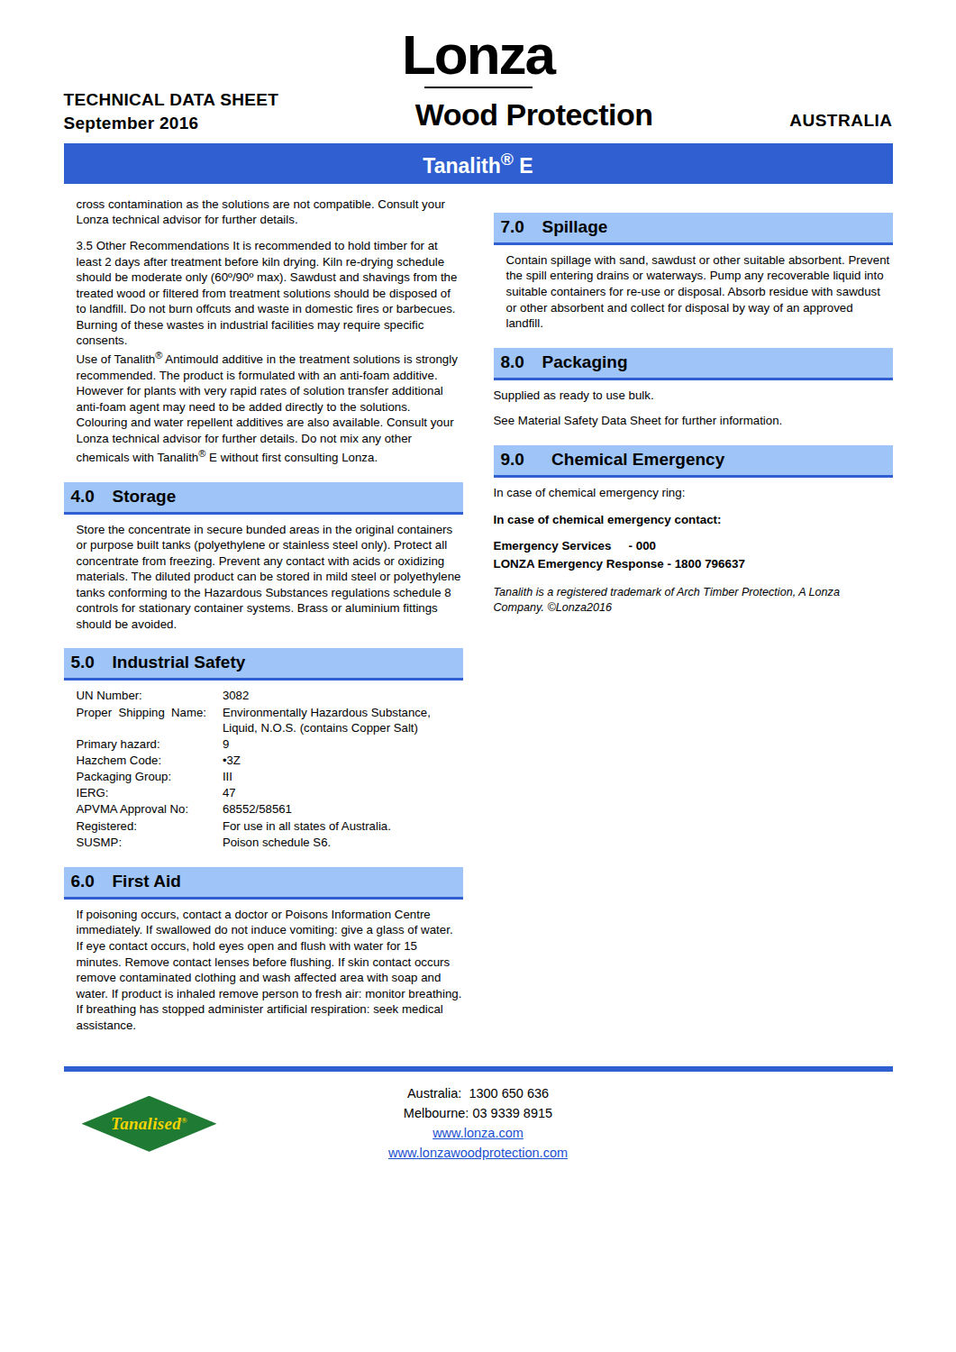Lonza
TECHNICAL DATA SHEET
September 2016
Wood Protection
AUSTRALIA
Tanalith® E
cross contamination as the solutions are not compatible. Consult your Lonza technical advisor for further details.
3.5 Other Recommendations It is recommended to hold timber for at least 2 days after treatment before kiln drying. Kiln re-drying schedule should be moderate only (60º/90º max). Sawdust and shavings from the treated wood or filtered from treatment solutions should be disposed of to landfill. Do not burn offcuts and waste in domestic fires or barbecues. Burning of these wastes in industrial facilities may require specific consents.
Use of Tanalith® Antimould additive in the treatment solutions is strongly recommended. The product is formulated with an anti-foam additive. However for plants with very rapid rates of solution transfer additional anti-foam agent may need to be added directly to the solutions. Colouring and water repellent additives are also available. Consult your Lonza technical advisor for further details. Do not mix any other chemicals with Tanalith® E without first consulting Lonza.
4.0 Storage
Store the concentrate in secure bunded areas in the original containers or purpose built tanks (polyethylene or stainless steel only). Protect all concentrate from freezing. Prevent any contact with acids or oxidizing materials. The diluted product can be stored in mild steel or polyethylene tanks conforming to the Hazardous Substances regulations schedule 8 controls for stationary container systems. Brass or aluminium fittings should be avoided.
5.0 Industrial Safety
| UN Number: | 3082 |
| Proper Shipping Name: | Environmentally Hazardous Substance, Liquid, N.O.S. (contains Copper Salt) |
| Primary hazard: | 9 |
| Hazchem Code: | •3Z |
| Packaging Group: | III |
| IERG: | 47 |
| APVMA Approval No: | 68552/58561 |
| Registered: | For use in all states of Australia. |
| SUSMP: | Poison schedule S6. |
6.0 First Aid
If poisoning occurs, contact a doctor or Poisons Information Centre immediately. If swallowed do not induce vomiting: give a glass of water. If eye contact occurs, hold eyes open and flush with water for 15 minutes. Remove contact lenses before flushing. If skin contact occurs remove contaminated clothing and wash affected area with soap and water. If product is inhaled remove person to fresh air: monitor breathing. If breathing has stopped administer artificial respiration: seek medical assistance.
7.0 Spillage
Contain spillage with sand, sawdust or other suitable absorbent. Prevent the spill entering drains or waterways. Pump any recoverable liquid into suitable containers for re-use or disposal. Absorb residue with sawdust or other absorbent and collect for disposal by way of an approved landfill.
8.0 Packaging
Supplied as ready to use bulk.
See Material Safety Data Sheet for further information.
9.0 Chemical Emergency
In case of chemical emergency ring:
In case of chemical emergency contact:
Emergency Services- 000
LONZA Emergency Response - 1800 796637
Tanalith is a registered trademark of Arch Timber Protection, A Lonza Company. ©Lonza2016
Tanalised®
Australia: 1300 650 636
Melbourne: 03 9339 8915
www.lonza.com
www.lonzawoodprotection.com